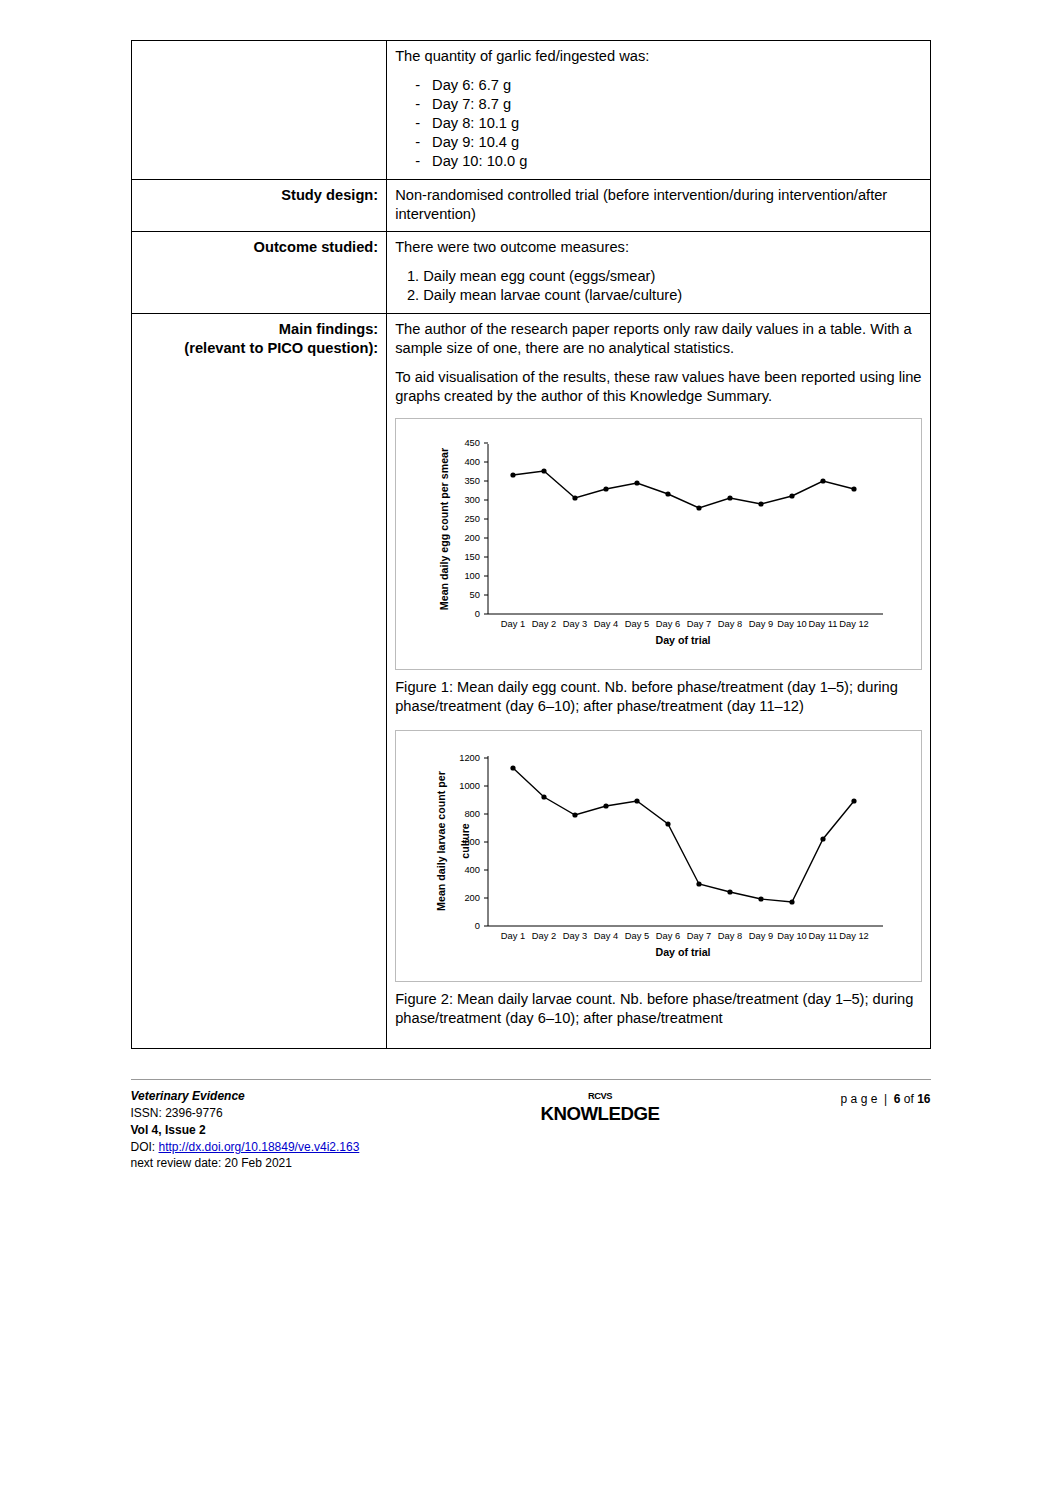| | The quantity of garlic fed/ingested was: Day 6: 6.7 g Day 7: 8.7 g Day 8: 10.1 g Day 9: 10.4 g Day 10: 10.0 g |
| Study design: | Non-randomised controlled trial (before intervention/during intervention/after intervention) |
| Outcome studied: | There were two outcome measures: Daily mean egg count (eggs/smear) Daily mean larvae count (larvae/culture) |
| Main findings: (relevant to PICO question): | The author of the research paper reports only raw daily values in a table. With a sample size of one, there are no analytical statistics. To aid visualisation of the results, these raw values have been reported using line graphs created by the author of this Knowledge Summary. 0 50 100 150 200 250 300 350 400 450 Mean daily egg count per smear Day 1 Day 2 Day 3 Day 4 Day 5 Day 6 Day 7 Day 8 Day 9 Day 10 Day 11 Day 12 Day of trial Figure 1: Mean daily egg count. Nb. before phase/treatment (day 1–5); during phase/treatment (day 6–10); after phase/treatment (day 11–12) 0 200 400 600 800 1000 1200 Mean daily larvae count per culture Day 1 Day 2 Day 3 Day 4 Day 5 Day 6 Day 7 Day 8 Day 9 Day 10 Day 11 Day 12 Day of trial Figure 2: Mean daily larvae count. Nb. before phase/treatment (day 1–5); during phase/treatment (day 6–10); after phase/treatment |
Veterinary Evidence
ISSN: 2396-9776
Vol 4, Issue 2
DOI: http://dx.doi.org/10.18849/ve.v4i2.163
next review date: 20 Feb 2021
RCVS KNOWLEDGE
p a g e | 6 of 16